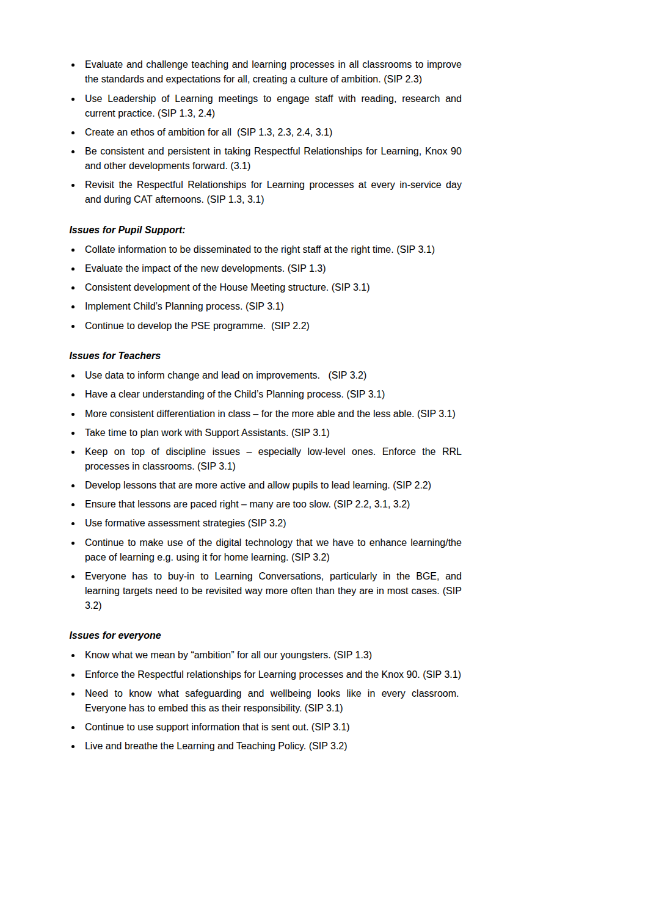Evaluate and challenge teaching and learning processes in all classrooms to improve the standards and expectations for all, creating a culture of ambition. (SIP 2.3)
Use Leadership of Learning meetings to engage staff with reading, research and current practice. (SIP 1.3, 2.4)
Create an ethos of ambition for all (SIP 1.3, 2.3, 2.4, 3.1)
Be consistent and persistent in taking Respectful Relationships for Learning, Knox 90 and other developments forward. (3.1)
Revisit the Respectful Relationships for Learning processes at every in-service day and during CAT afternoons. (SIP 1.3, 3.1)
Issues for Pupil Support:
Collate information to be disseminated to the right staff at the right time. (SIP 3.1)
Evaluate the impact of the new developments. (SIP 1.3)
Consistent development of the House Meeting structure. (SIP 3.1)
Implement Child’s Planning process. (SIP 3.1)
Continue to develop the PSE programme. (SIP 2.2)
Issues for Teachers
Use data to inform change and lead on improvements. (SIP 3.2)
Have a clear understanding of the Child’s Planning process. (SIP 3.1)
More consistent differentiation in class – for the more able and the less able. (SIP 3.1)
Take time to plan work with Support Assistants. (SIP 3.1)
Keep on top of discipline issues – especially low-level ones. Enforce the RRL processes in classrooms. (SIP 3.1)
Develop lessons that are more active and allow pupils to lead learning. (SIP 2.2)
Ensure that lessons are paced right – many are too slow. (SIP 2.2, 3.1, 3.2)
Use formative assessment strategies (SIP 3.2)
Continue to make use of the digital technology that we have to enhance learning/the pace of learning e.g. using it for home learning. (SIP 3.2)
Everyone has to buy-in to Learning Conversations, particularly in the BGE, and learning targets need to be revisited way more often than they are in most cases. (SIP 3.2)
Issues for everyone
Know what we mean by “ambition” for all our youngsters. (SIP 1.3)
Enforce the Respectful relationships for Learning processes and the Knox 90. (SIP 3.1)
Need to know what safeguarding and wellbeing looks like in every classroom. Everyone has to embed this as their responsibility. (SIP 3.1)
Continue to use support information that is sent out. (SIP 3.1)
Live and breathe the Learning and Teaching Policy. (SIP 3.2)